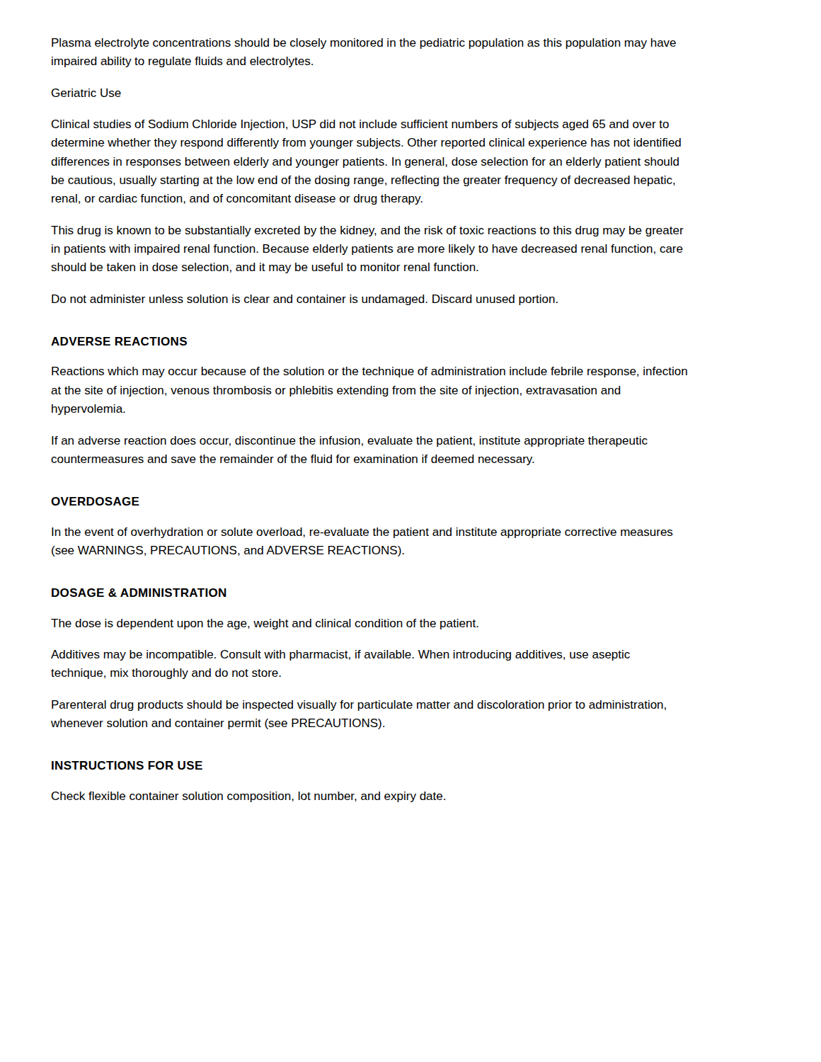Plasma electrolyte concentrations should be closely monitored in the pediatric population as this population may have impaired ability to regulate fluids and electrolytes.
Geriatric Use
Clinical studies of Sodium Chloride Injection, USP did not include sufficient numbers of subjects aged 65 and over to determine whether they respond differently from younger subjects. Other reported clinical experience has not identified differences in responses between elderly and younger patients. In general, dose selection for an elderly patient should be cautious, usually starting at the low end of the dosing range, reflecting the greater frequency of decreased hepatic, renal, or cardiac function, and of concomitant disease or drug therapy.
This drug is known to be substantially excreted by the kidney, and the risk of toxic reactions to this drug may be greater in patients with impaired renal function. Because elderly patients are more likely to have decreased renal function, care should be taken in dose selection, and it may be useful to monitor renal function.
Do not administer unless solution is clear and container is undamaged. Discard unused portion.
ADVERSE REACTIONS
Reactions which may occur because of the solution or the technique of administration include febrile response, infection at the site of injection, venous thrombosis or phlebitis extending from the site of injection, extravasation and hypervolemia.
If an adverse reaction does occur, discontinue the infusion, evaluate the patient, institute appropriate therapeutic countermeasures and save the remainder of the fluid for examination if deemed necessary.
OVERDOSAGE
In the event of overhydration or solute overload, re-evaluate the patient and institute appropriate corrective measures (see WARNINGS, PRECAUTIONS, and ADVERSE REACTIONS).
DOSAGE & ADMINISTRATION
The dose is dependent upon the age, weight and clinical condition of the patient.
Additives may be incompatible. Consult with pharmacist, if available. When introducing additives, use aseptic technique, mix thoroughly and do not store.
Parenteral drug products should be inspected visually for particulate matter and discoloration prior to administration, whenever solution and container permit (see PRECAUTIONS).
INSTRUCTIONS FOR USE
Check flexible container solution composition, lot number, and expiry date.